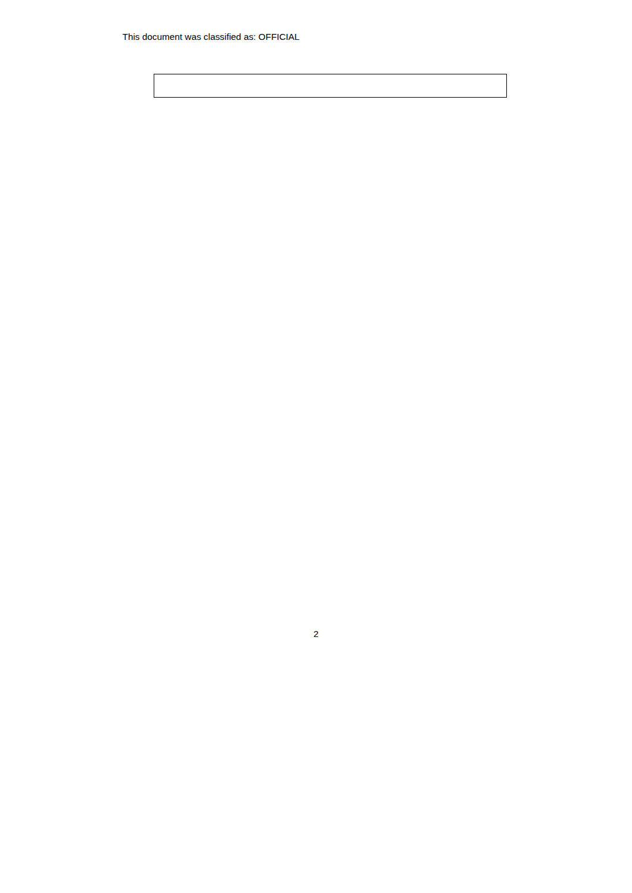This document was classified as: OFFICIAL
2